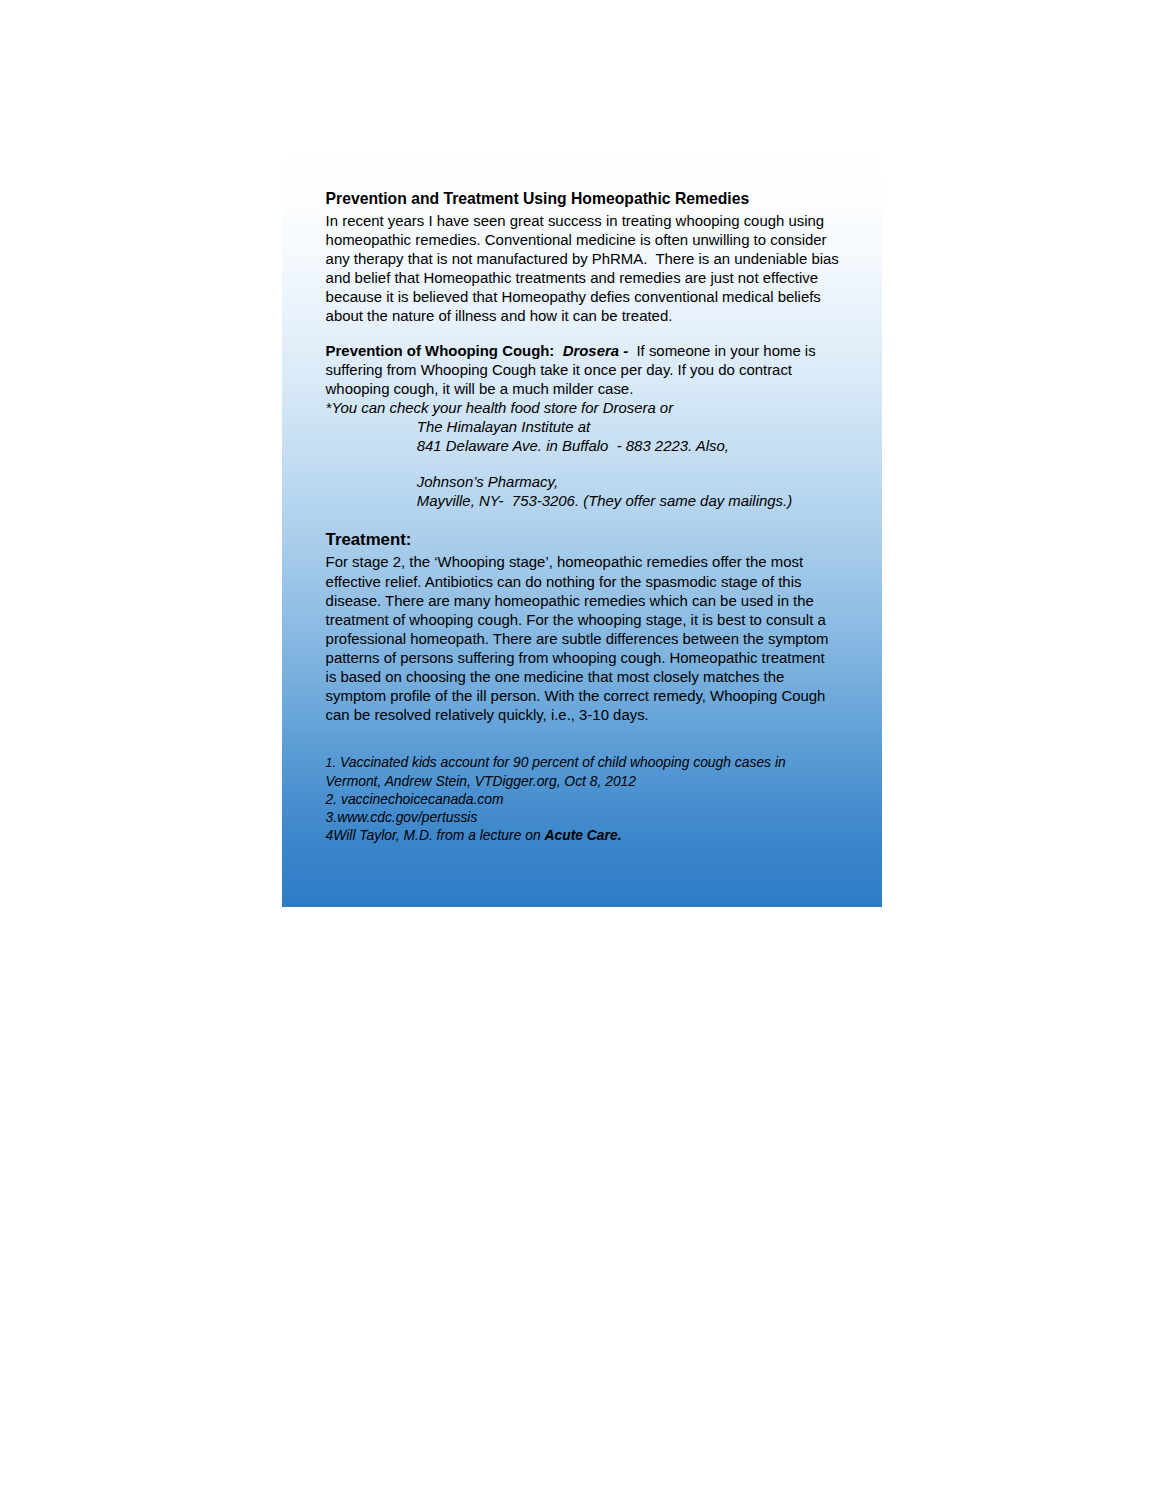Prevention and Treatment Using Homeopathic Remedies
In recent years I have seen great success in treating whooping cough using homeopathic remedies. Conventional medicine is often unwilling to consider any therapy that is not manufactured by PhRMA. There is an undeniable bias and belief that Homeopathic treatments and remedies are just not effective because it is believed that Homeopathy defies conventional medical beliefs about the nature of illness and how it can be treated.
Prevention of Whooping Cough: Drosera - If someone in your home is suffering from Whooping Cough take it once per day. If you do contract whooping cough, it will be a much milder case.
*You can check your health food store for Drosera or
The Himalayan Institute at
841 Delaware Ave. in Buffalo - 883 2223. Also,
Johnson’s Pharmacy,
Mayville, NY- 753-3206. (They offer same day mailings.)
Treatment:
For stage 2, the ‘Whooping stage’, homeopathic remedies offer the most effective relief. Antibiotics can do nothing for the spasmodic stage of this disease. There are many homeopathic remedies which can be used in the treatment of whooping cough. For the whooping stage, it is best to consult a professional homeopath. There are subtle differences between the symptom patterns of persons suffering from whooping cough. Homeopathic treatment is based on choosing the one medicine that most closely matches the symptom profile of the ill person. With the correct remedy, Whooping Cough can be resolved relatively quickly, i.e., 3-10 days.
1. Vaccinated kids account for 90 percent of child whooping cough cases in Vermont, Andrew Stein, VTDigger.org, Oct 8, 2012
2. vaccinechoicecanada.com
3.www.cdc.gov/pertussis
4Will Taylor, M.D. from a lecture on Acute Care.